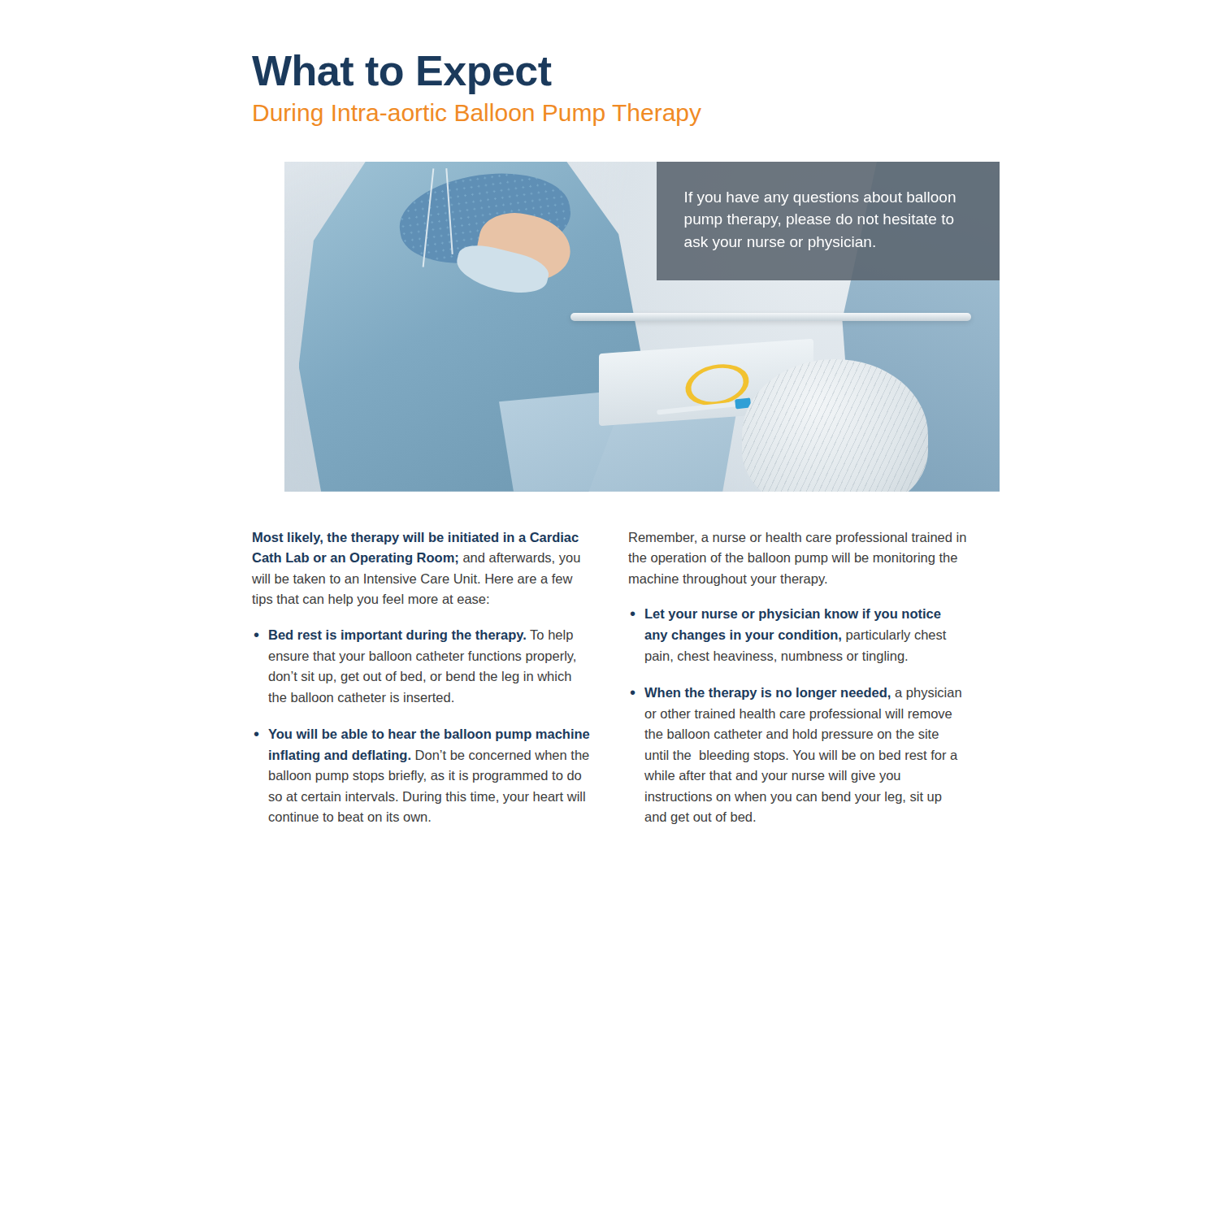What to Expect
During Intra-aortic Balloon Pump Therapy
If you have any questions about balloon pump therapy, please do not hesitate to ask your nurse or physician.
Most likely, the therapy will be initiated in a Cardiac Cath Lab or an Operating Room; and afterwards, you will be taken to an Intensive Care Unit. Here are a few tips that can help you feel more at ease:
Bed rest is important during the therapy. To help ensure that your balloon catheter functions properly, don’t sit up, get out of bed, or bend the leg in which the balloon catheter is inserted.
You will be able to hear the balloon pump machine inflating and deflating. Don’t be concerned when the balloon pump stops briefly, as it is programmed to do so at certain intervals. During this time, your heart will continue to beat on its own.
Remember, a nurse or health care professional trained in the operation of the balloon pump will be monitoring the machine throughout your therapy.
Let your nurse or physician know if you notice any changes in your condition, particularly chest pain, chest heaviness, numbness or tingling.
When the therapy is no longer needed, a physician or other trained health care professional will remove the balloon catheter and hold pressure on the site until the bleeding stops. You will be on bed rest for a while after that and your nurse will give you instructions on when you can bend your leg, sit up and get out of bed.